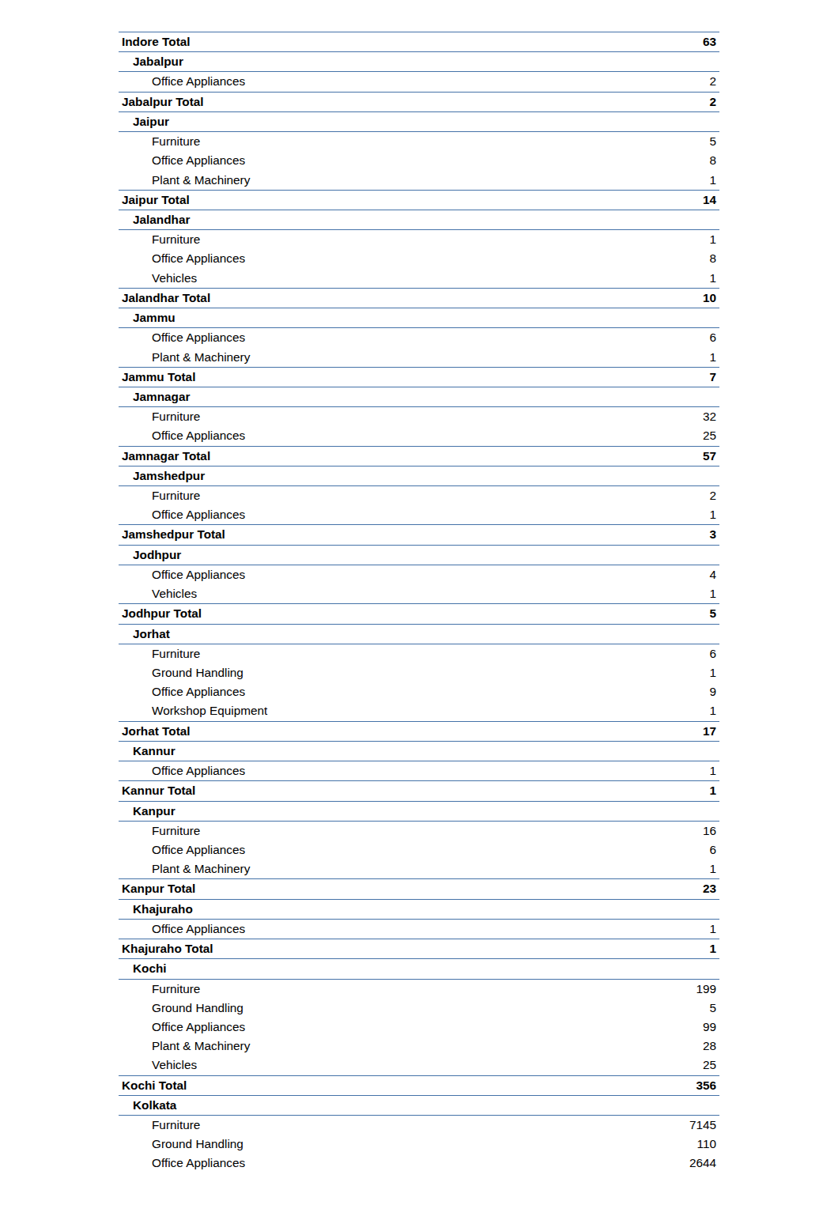| Indore Total | 63 |
| Jabalpur | |
| Office Appliances | 2 |
| Jabalpur Total | 2 |
| Jaipur | |
| Furniture | 5 |
| Office Appliances | 8 |
| Plant & Machinery | 1 |
| Jaipur Total | 14 |
| Jalandhar | |
| Furniture | 1 |
| Office Appliances | 8 |
| Vehicles | 1 |
| Jalandhar Total | 10 |
| Jammu | |
| Office Appliances | 6 |
| Plant & Machinery | 1 |
| Jammu Total | 7 |
| Jamnagar | |
| Furniture | 32 |
| Office Appliances | 25 |
| Jamnagar Total | 57 |
| Jamshedpur | |
| Furniture | 2 |
| Office Appliances | 1 |
| Jamshedpur Total | 3 |
| Jodhpur | |
| Office Appliances | 4 |
| Vehicles | 1 |
| Jodhpur Total | 5 |
| Jorhat | |
| Furniture | 6 |
| Ground Handling | 1 |
| Office Appliances | 9 |
| Workshop Equipment | 1 |
| Jorhat Total | 17 |
| Kannur | |
| Office Appliances | 1 |
| Kannur Total | 1 |
| Kanpur | |
| Furniture | 16 |
| Office Appliances | 6 |
| Plant & Machinery | 1 |
| Kanpur Total | 23 |
| Khajuraho | |
| Office Appliances | 1 |
| Khajuraho Total | 1 |
| Kochi | |
| Furniture | 199 |
| Ground Handling | 5 |
| Office Appliances | 99 |
| Plant & Machinery | 28 |
| Vehicles | 25 |
| Kochi Total | 356 |
| Kolkata | |
| Furniture | 7145 |
| Ground Handling | 110 |
| Office Appliances | 2644 |